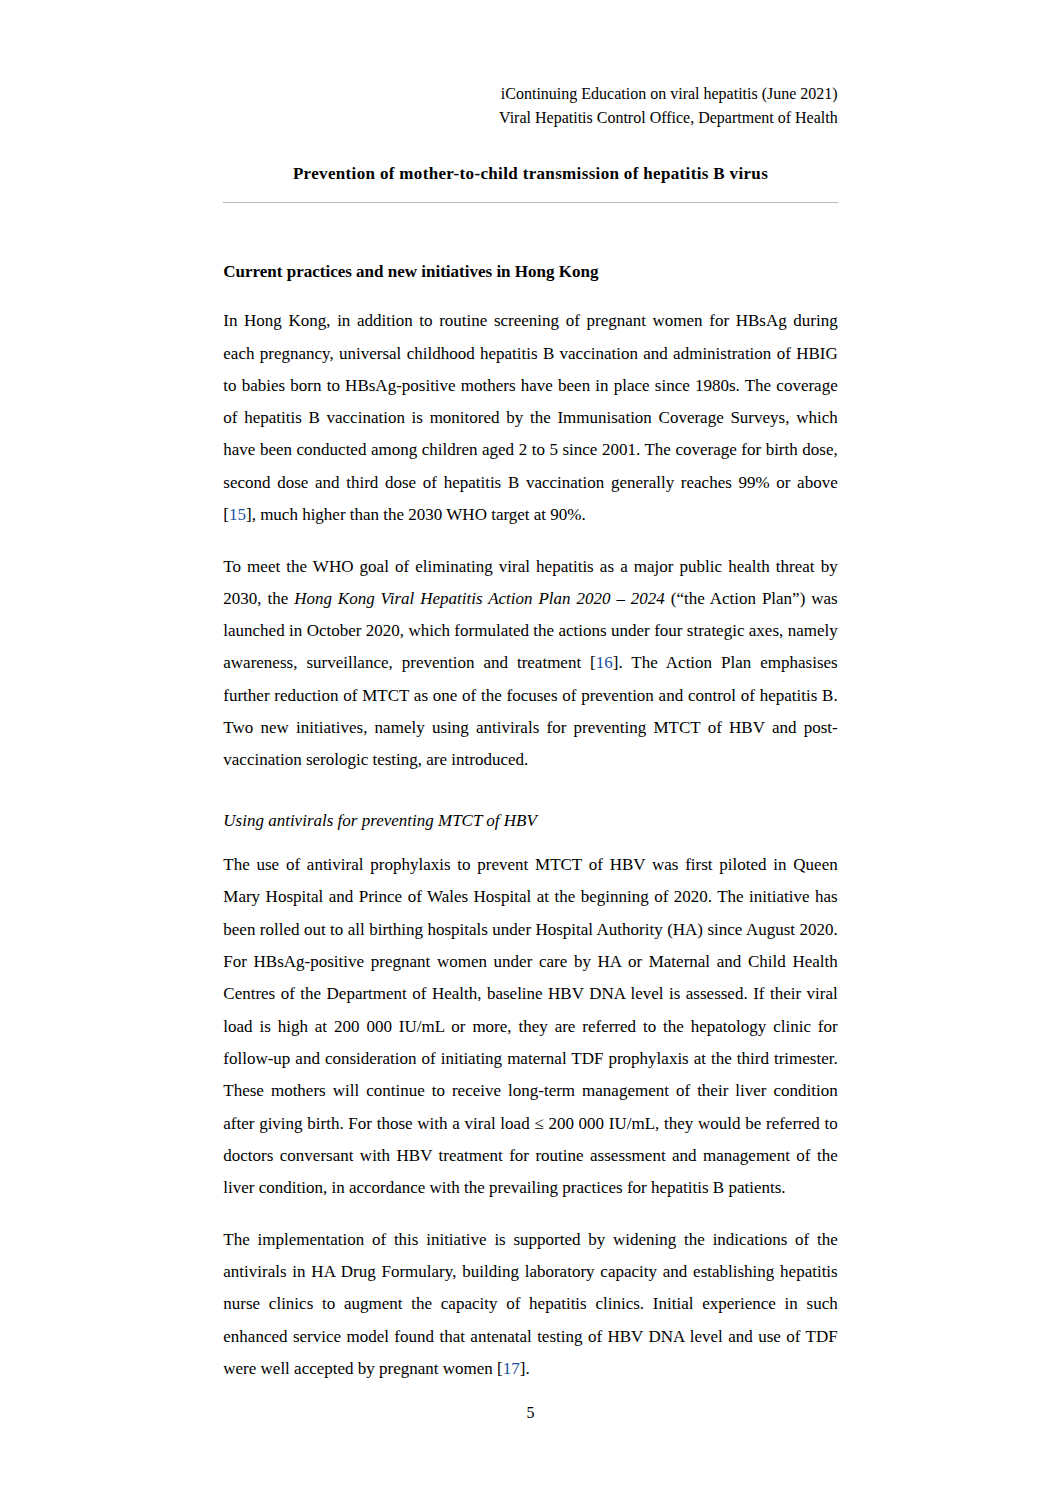iContinuing Education on viral hepatitis (June 2021)
Viral Hepatitis Control Office, Department of Health
Prevention of mother-to-child transmission of hepatitis B virus
Current practices and new initiatives in Hong Kong
In Hong Kong, in addition to routine screening of pregnant women for HBsAg during each pregnancy, universal childhood hepatitis B vaccination and administration of HBIG to babies born to HBsAg-positive mothers have been in place since 1980s. The coverage of hepatitis B vaccination is monitored by the Immunisation Coverage Surveys, which have been conducted among children aged 2 to 5 since 2001. The coverage for birth dose, second dose and third dose of hepatitis B vaccination generally reaches 99% or above [15], much higher than the 2030 WHO target at 90%.
To meet the WHO goal of eliminating viral hepatitis as a major public health threat by 2030, the Hong Kong Viral Hepatitis Action Plan 2020 – 2024 (“the Action Plan”) was launched in October 2020, which formulated the actions under four strategic axes, namely awareness, surveillance, prevention and treatment [16]. The Action Plan emphasises further reduction of MTCT as one of the focuses of prevention and control of hepatitis B. Two new initiatives, namely using antivirals for preventing MTCT of HBV and post-vaccination serologic testing, are introduced.
Using antivirals for preventing MTCT of HBV
The use of antiviral prophylaxis to prevent MTCT of HBV was first piloted in Queen Mary Hospital and Prince of Wales Hospital at the beginning of 2020. The initiative has been rolled out to all birthing hospitals under Hospital Authority (HA) since August 2020. For HBsAg-positive pregnant women under care by HA or Maternal and Child Health Centres of the Department of Health, baseline HBV DNA level is assessed. If their viral load is high at 200 000 IU/mL or more, they are referred to the hepatology clinic for follow-up and consideration of initiating maternal TDF prophylaxis at the third trimester. These mothers will continue to receive long-term management of their liver condition after giving birth. For those with a viral load ≤ 200 000 IU/mL, they would be referred to doctors conversant with HBV treatment for routine assessment and management of the liver condition, in accordance with the prevailing practices for hepatitis B patients.
The implementation of this initiative is supported by widening the indications of the antivirals in HA Drug Formulary, building laboratory capacity and establishing hepatitis nurse clinics to augment the capacity of hepatitis clinics. Initial experience in such enhanced service model found that antenatal testing of HBV DNA level and use of TDF were well accepted by pregnant women [17].
5